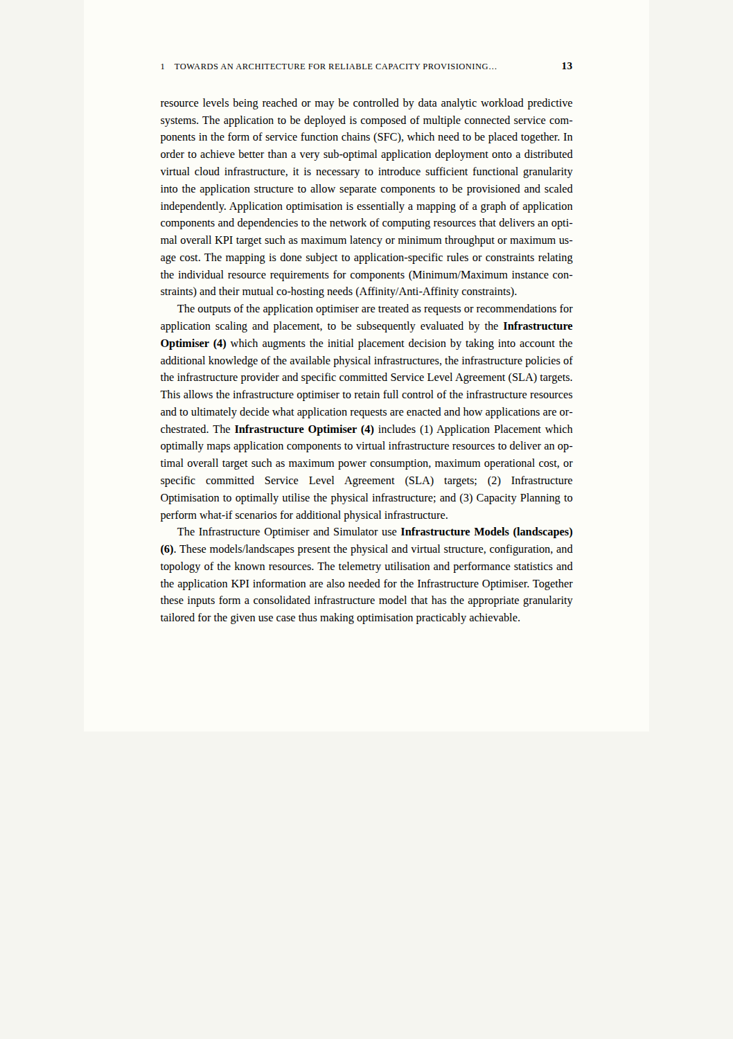1 TOWARDS AN ARCHITECTURE FOR RELIABLE CAPACITY PROVISIONING… 13
resource levels being reached or may be controlled by data analytic workload predictive systems. The application to be deployed is composed of multiple connected service components in the form of service function chains (SFC), which need to be placed together. In order to achieve better than a very sub-optimal application deployment onto a distributed virtual cloud infrastructure, it is necessary to introduce sufficient functional granularity into the application structure to allow separate components to be provisioned and scaled independently. Application optimisation is essentially a mapping of a graph of application components and dependencies to the network of computing resources that delivers an optimal overall KPI target such as maximum latency or minimum throughput or maximum usage cost. The mapping is done subject to application-specific rules or constraints relating the individual resource requirements for components (Minimum/Maximum instance constraints) and their mutual co-hosting needs (Affinity/Anti-Affinity constraints).
The outputs of the application optimiser are treated as requests or recommendations for application scaling and placement, to be subsequently evaluated by the Infrastructure Optimiser (4) which augments the initial placement decision by taking into account the additional knowledge of the available physical infrastructures, the infrastructure policies of the infrastructure provider and specific committed Service Level Agreement (SLA) targets. This allows the infrastructure optimiser to retain full control of the infrastructure resources and to ultimately decide what application requests are enacted and how applications are orchestrated. The Infrastructure Optimiser (4) includes (1) Application Placement which optimally maps application components to virtual infrastructure resources to deliver an optimal overall target such as maximum power consumption, maximum operational cost, or specific committed Service Level Agreement (SLA) targets; (2) Infrastructure Optimisation to optimally utilise the physical infrastructure; and (3) Capacity Planning to perform what-if scenarios for additional physical infrastructure.
The Infrastructure Optimiser and Simulator use Infrastructure Models (landscapes) (6). These models/landscapes present the physical and virtual structure, configuration, and topology of the known resources. The telemetry utilisation and performance statistics and the application KPI information are also needed for the Infrastructure Optimiser. Together these inputs form a consolidated infrastructure model that has the appropriate granularity tailored for the given use case thus making optimisation practicably achievable.